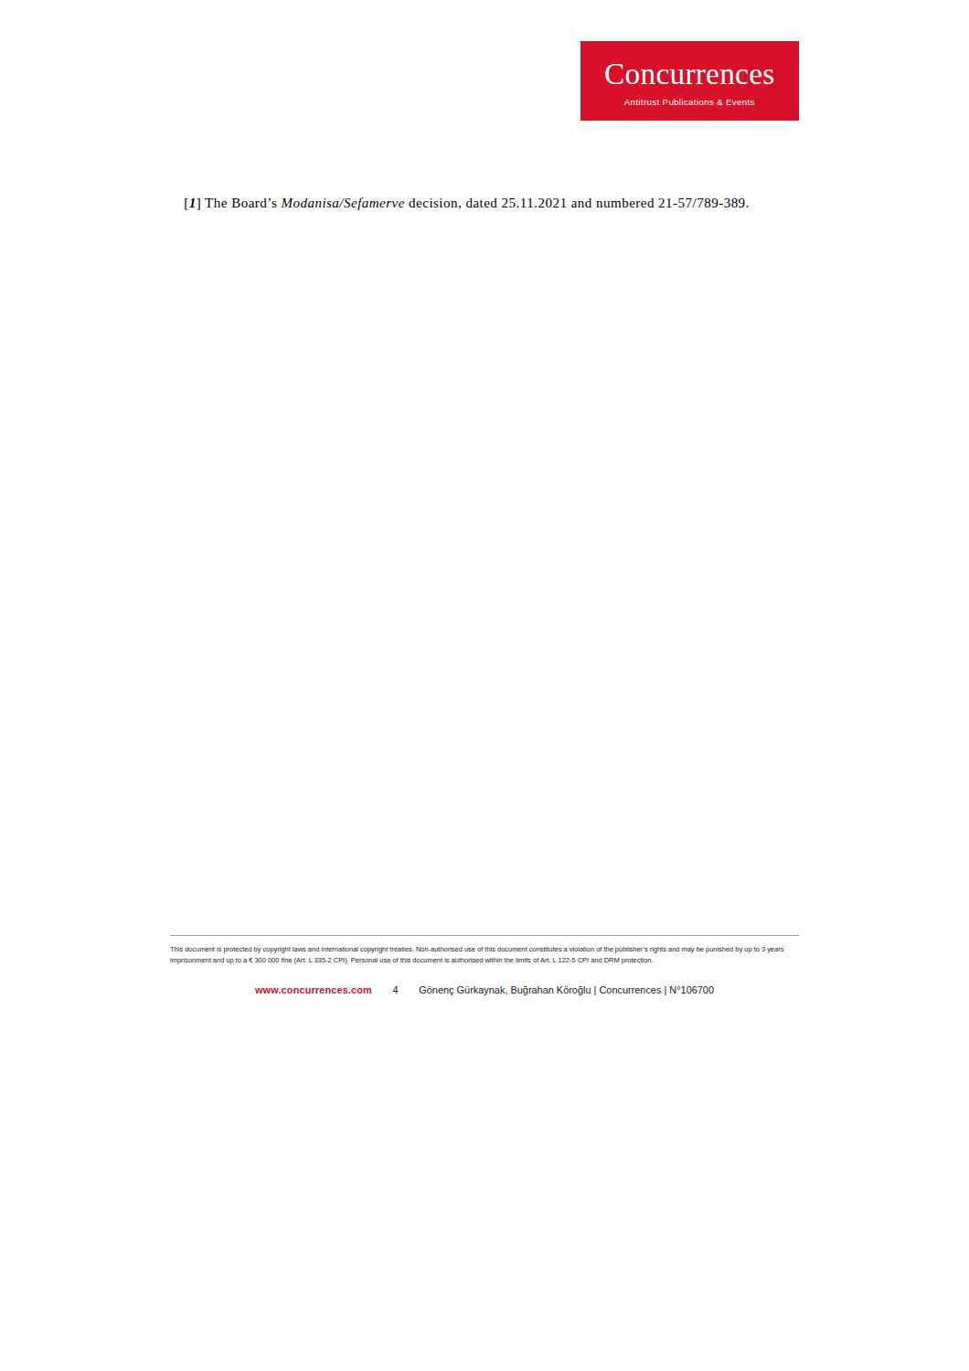Concurrences
Antitrust Publications & Events
[1] The Board’s Modanisa/Sefamerve decision, dated 25.11.2021 and numbered 21-57/789-389.
This document is protected by copyright laws and international copyright treaties. Non-authorised use of this document constitutes a violation of the publisher’s rights and may be punished by up to 3 years imprisonment and up to a € 300 000 fine (Art. L 335-2 CPI). Personal use of this document is authorised within the limits of Art. L 122-5 CPI and DRM protection.
www.concurrences.com 4 Gönenç Gürkaynak, Buğrahan Köroğlu | Concurrences | N°106700